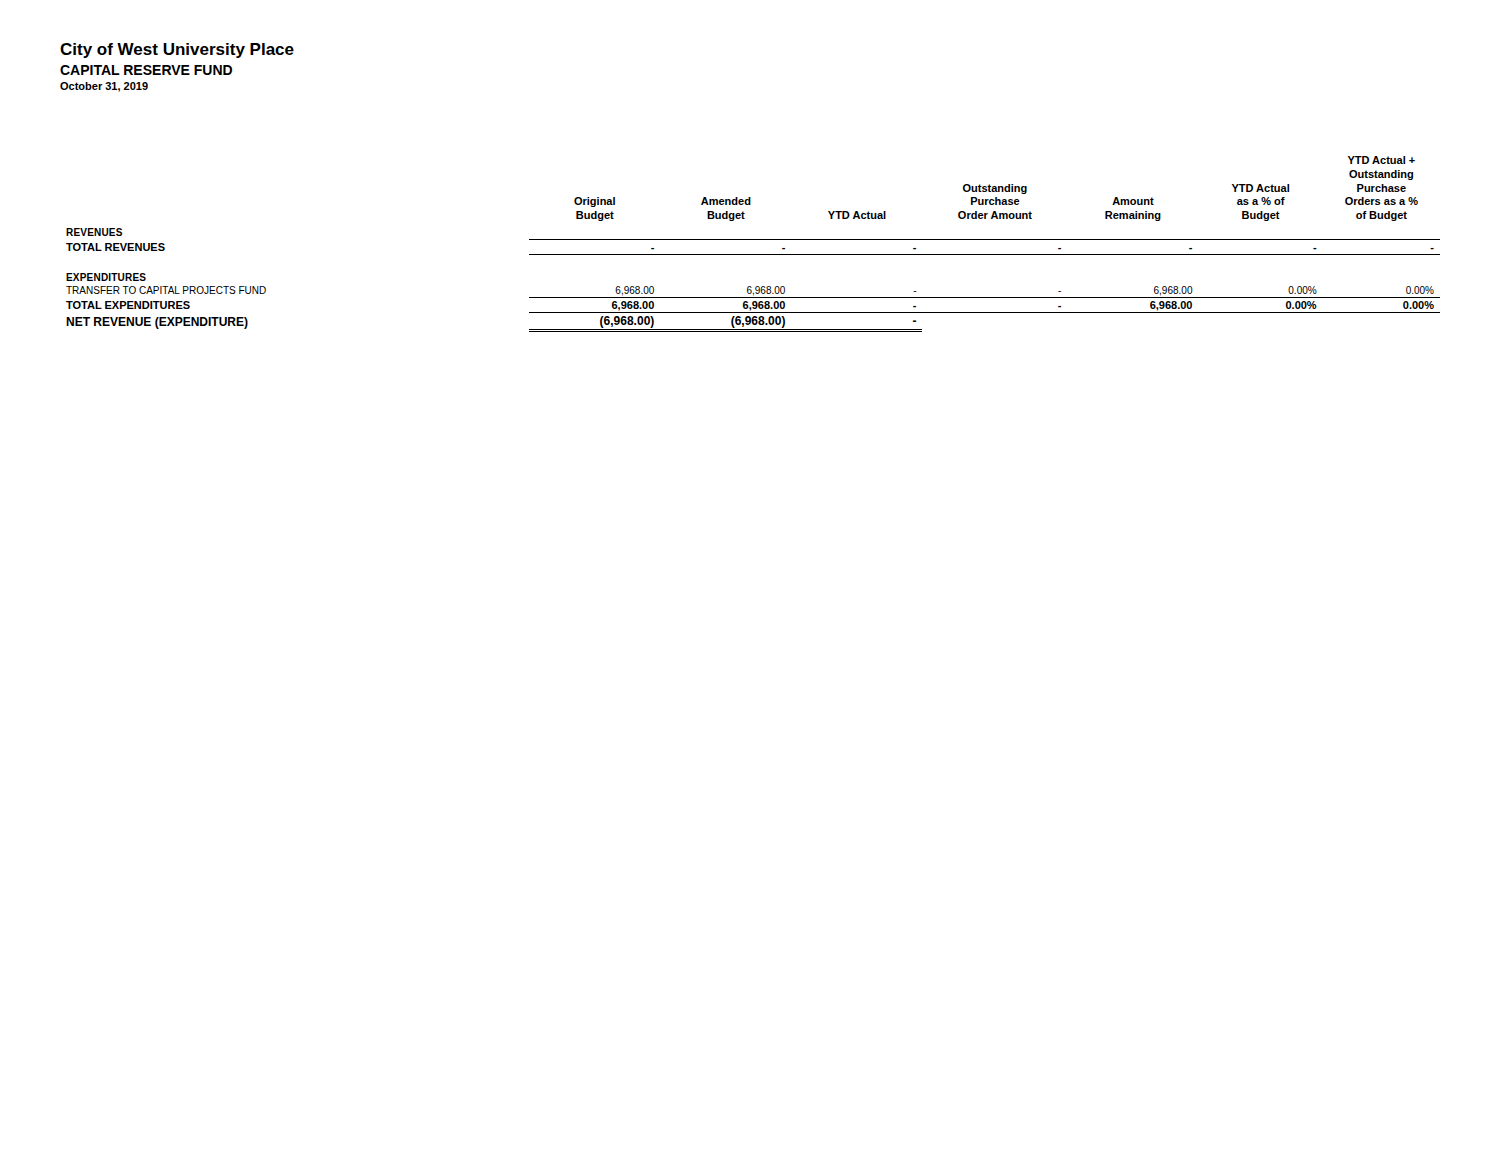City of West University Place
CAPITAL RESERVE FUND
October 31, 2019
| | Original Budget | Amended Budget | YTD Actual | Outstanding Purchase Order Amount | Amount Remaining | YTD Actual as a % of Budget | YTD Actual + Outstanding Purchase Orders as a % of Budget |
| --- | --- | --- | --- | --- | --- | --- | --- |
| REVENUES | | | | | | | |
| TOTAL REVENUES | - | - | - | - | - | - | - |
| EXPENDITURES | |
| TRANSFER TO CAPITAL PROJECTS FUND | 6,968.00 | 6,968.00 | - | - | 6,968.00 | 0.00% | 0.00% |
| TOTAL EXPENDITURES | 6,968.00 | 6,968.00 | - | - | 6,968.00 | 0.00% | 0.00% |
| NET REVENUE (EXPENDITURE) | (6,968.00) | (6,968.00) | - | | | | |